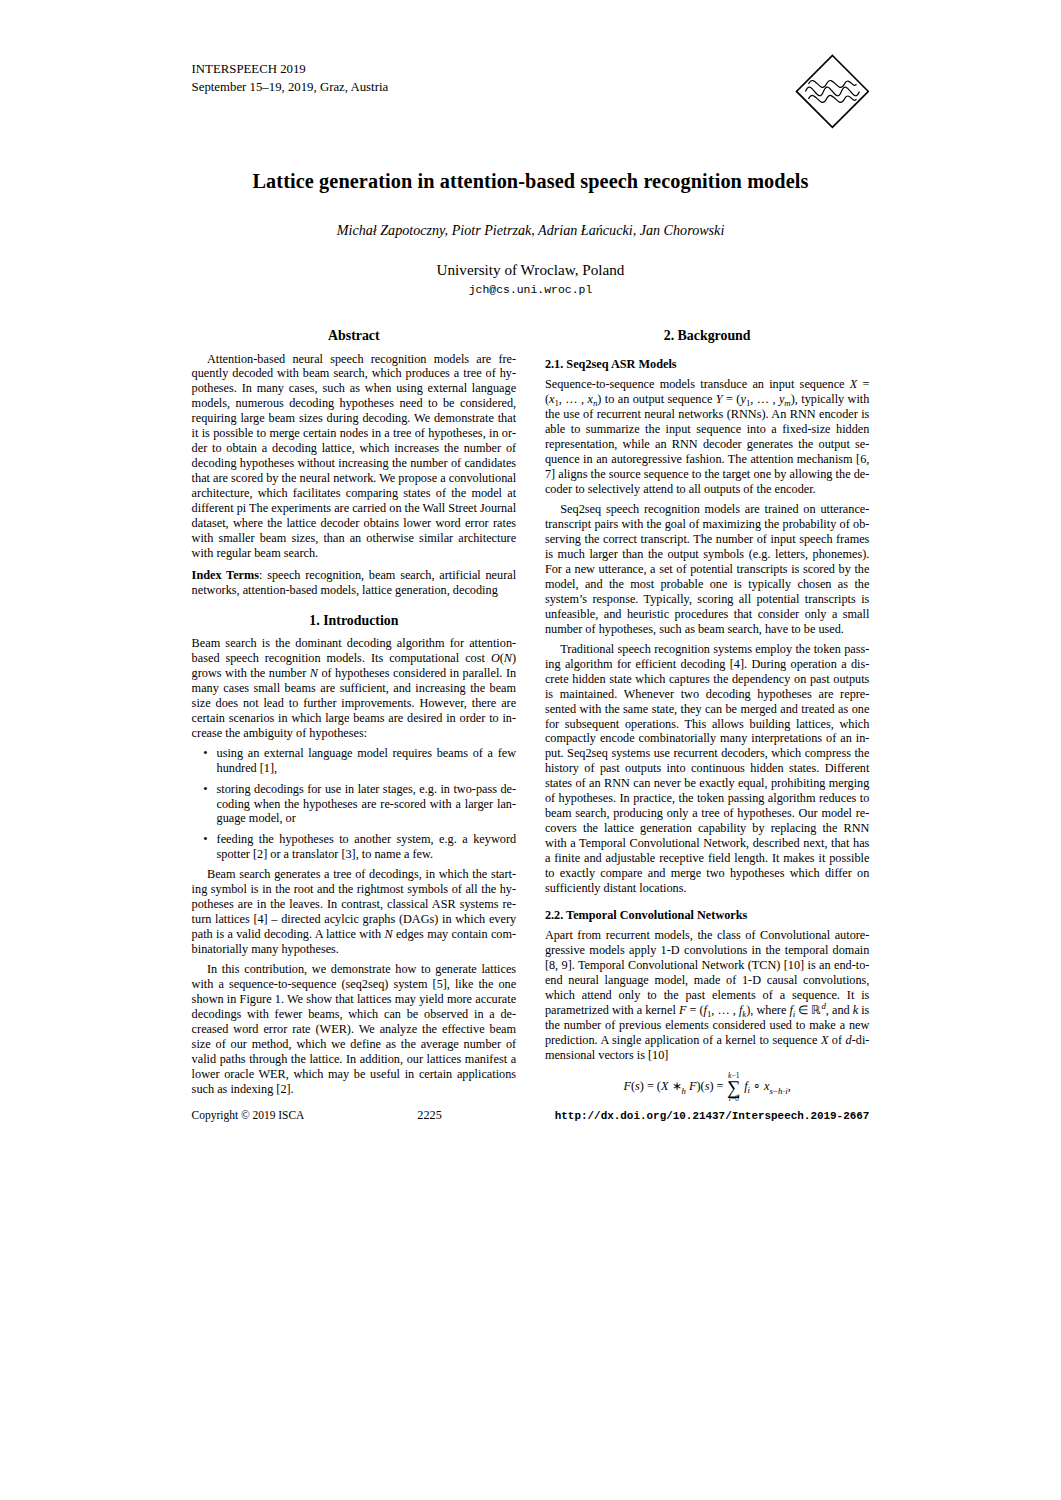INTERSPEECH 2019
September 15–19, 2019, Graz, Austria
Lattice generation in attention-based speech recognition models
Michał Zapotoczny, Piotr Pietrzak, Adrian Łańcucki, Jan Chorowski
University of Wroclaw, Poland
jch@cs.uni.wroc.pl
Abstract
Attention-based neural speech recognition models are frequently decoded with beam search, which produces a tree of hypotheses. In many cases, such as when using external language models, numerous decoding hypotheses need to be considered, requiring large beam sizes during decoding. We demonstrate that it is possible to merge certain nodes in a tree of hypotheses, in order to obtain a decoding lattice, which increases the number of decoding hypotheses without increasing the number of candidates that are scored by the neural network. We propose a convolutional architecture, which facilitates comparing states of the model at different pi The experiments are carried on the Wall Street Journal dataset, where the lattice decoder obtains lower word error rates with smaller beam sizes, than an otherwise similar architecture with regular beam search.
Index Terms: speech recognition, beam search, artificial neural networks, attention-based models, lattice generation, decoding
1. Introduction
Beam search is the dominant decoding algorithm for attention-based speech recognition models. Its computational cost O(N) grows with the number N of hypotheses considered in parallel. In many cases small beams are sufficient, and increasing the beam size does not lead to further improvements. However, there are certain scenarios in which large beams are desired in order to increase the ambiguity of hypotheses:
using an external language model requires beams of a few hundred [1],
storing decodings for use in later stages, e.g. in two-pass decoding when the hypotheses are re-scored with a larger language model, or
feeding the hypotheses to another system, e.g. a keyword spotter [2] or a translator [3], to name a few.
Beam search generates a tree of decodings, in which the starting symbol is in the root and the rightmost symbols of all the hypotheses are in the leaves. In contrast, classical ASR systems return lattices [4] – directed acylcic graphs (DAGs) in which every path is a valid decoding. A lattice with N edges may contain combinatorially many hypotheses.
In this contribution, we demonstrate how to generate lattices with a sequence-to-sequence (seq2seq) system [5], like the one shown in Figure 1. We show that lattices may yield more accurate decodings with fewer beams, which can be observed in a decreased word error rate (WER). We analyze the effective beam size of our method, which we define as the average number of valid paths through the lattice. In addition, our lattices manifest a lower oracle WER, which may be useful in certain applications such as indexing [2].
2. Background
2.1. Seq2seq ASR Models
Sequence-to-sequence models transduce an input sequence X = (x1, … , xn) to an output sequence Y = (y1, … , ym), typically with the use of recurrent neural networks (RNNs). An RNN encoder is able to summarize the input sequence into a fixed-size hidden representation, while an RNN decoder generates the output sequence in an autoregressive fashion. The attention mechanism [6, 7] aligns the source sequence to the target one by allowing the decoder to selectively attend to all outputs of the encoder.
Seq2seq speech recognition models are trained on utterance-transcript pairs with the goal of maximizing the probability of observing the correct transcript. The number of input speech frames is much larger than the output symbols (e.g. letters, phonemes). For a new utterance, a set of potential transcripts is scored by the model, and the most probable one is typically chosen as the system’s response. Typically, scoring all potential transcripts is unfeasible, and heuristic procedures that consider only a small number of hypotheses, such as beam search, have to be used.
Traditional speech recognition systems employ the token passing algorithm for efficient decoding [4]. During operation a discrete hidden state which captures the dependency on past outputs is maintained. Whenever two decoding hypotheses are represented with the same state, they can be merged and treated as one for subsequent operations. This allows building lattices, which compactly encode combinatorially many interpretations of an input. Seq2seq systems use recurrent decoders, which compress the history of past outputs into continuous hidden states. Different states of an RNN can never be exactly equal, prohibiting merging of hypotheses. In practice, the token passing algorithm reduces to beam search, producing only a tree of hypotheses. Our model recovers the lattice generation capability by replacing the RNN with a Temporal Convolutional Network, described next, that has a finite and adjustable receptive field length. It makes it possible to exactly compare and merge two hypotheses which differ on sufficiently distant locations.
2.2. Temporal Convolutional Networks
Apart from recurrent models, the class of Convolutional autoregressive models apply 1-D convolutions in the temporal domain [8, 9]. Temporal Convolutional Network (TCN) [10] is an end-to-end neural language model, made of 1-D causal convolutions, which attend only to the past elements of a sequence. It is parametrized with a kernel F = (f1, … , fk), where fi ∈ ℝd, and k is the number of previous elements considered used to make a new prediction. A single application of a kernel to sequence X of d-dimensional vectors is [10]
F(s) = (X ∗h F)(s) = k−1∑i=0 fi ∘ xs−h·i,
Copyright © 2019 ISCA
2225
http://dx.doi.org/10.21437/Interspeech.2019-2667